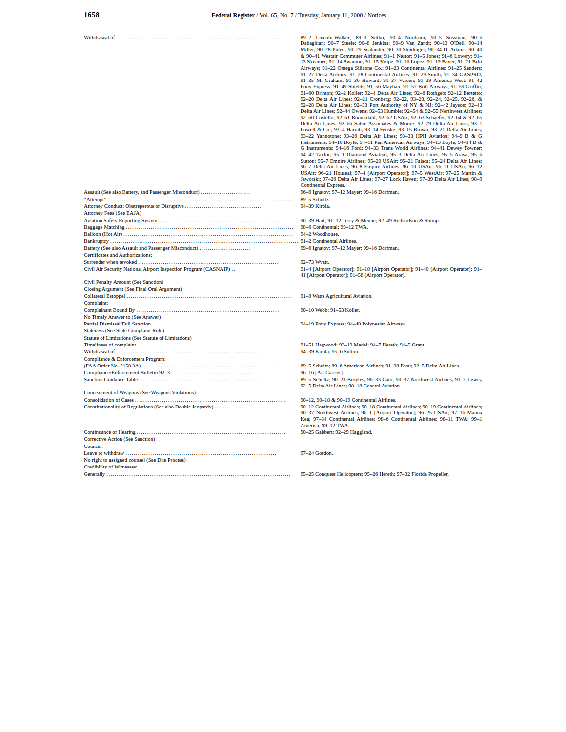1658
Federal Register / Vol. 65, No. 7 / Tuesday, January 11, 2000 / Notices
| Withdrawal of ............................................................................... | 89–2 Lincoln-Walker; 89–3 Sittko; 90–4 Nordrum; 90–5 Sussman; 90–6 Dabaghian; 90–7 Steele; 90–8 Jenkins; 90–9 Van Zandt; 90–13 O'Dell; 90–14 Miller; 90–28 Puleo; 90–29 Sealander; 90–30 Steidinger; 90–34 D. Adams; 90–40 & 90–41 Westair Commuter Airlines; 91–1 Nestor; 91–5 Jones; 91–6 Lowery; 91–13 Kreamer; 91–14 Swanton; 91–15 Knipe; 91–16 Lopez; 91–19 Bayer; 91–21 Britt Airways; 91–22 Omega Silicone Co.; 91–23 Continental Airlines; 91–25 Sanders; 91–27 Delta Airlines; 91–28 Continental Airlines; 91–29 Smith; 91–34 GASPRO; 91–35 M. Graham; 91–36 Howard; 91–37 Vereen; 91–39 America West; 91–42 Pony Express; 91–49 Shields; 91–56 Mayhan; 91–57 Britt Airways; 91–59 Griffin; 91–60 Brinton; 92–2 Koller; 92–4 Delta Air Lines; 92–6 Rothgeb; 92–12 Bertetto; 92–20 Delta Air Lines; 92–21 Cronberg; 92–22, 93–23, 92–24, 92–25, 92–26, & 92–28 Delta Air Lines; 92–33 Port Authority of NY & NJ; 92–42 Jayson; 92–43 Delta Air Lines; 92–44 Owens; 92–53 Humble; 92–54 & 92–55 Northwest Airlines; 92–60 Costello; 92–61 Romerdahl; 92–62 USAir; 92–63 Schaefer; 92–64 & 92–65 Delta Air Lines; 92–66 Sabre Associates & Moore; 92–79 Delta Air Lines; 93–1 Powell & Co.; 93–4 Harrah; 93–14 Fenske; 93–15 Brown; 93–21 Delta Air Lines; 93–22 Yannotone; 93–26 Delta Air Lines; 93–33 HPH Aviation; 94–9 B & G Instruments; 94–10 Boyle; 94–11 Pan American Airways; 94–13 Boyle; 94–14 B & G Instruments; 94–16 Ford; 94–33 Trans World Airlines; 94–41 Dewey Towner; 94–42 Taylor; 95–1 Diamond Aviation; 95–3 Delta Air Lines; 95–5 Araya; 95–6 Sutton; 95–7 Empire Airlines; 95–20 USAir; 95–21 Faisca; 95–24 Delta Air Lines; 96–7 Delta Air Lines; 96–8 Empire Airlines; 96–10 USAir; 96–11 USAir; 96–12 USAir; 96–21 Houseal; 97–4 [Airport Operator]; 97–5 WestAir; 97–25 Martin & Jaworski; 97–26 Delta Air Lines; 97–27 Lock Haven; 97–39 Delta Air Lines; 98–9 Continental Express. |
| Assault (See also Battery, and Passenger Misconduct) ........................ | 96–6 Ignatov; 97–12 Mayer; 99–16 Dorfman. |
| “Attempt” ............................................................................................. | 89–5 Schultz. |
| Attorney Conduct: Obstreperous or Disruptive ..................................... | 94–39 Kirola. |
| Attorney Fees (See EAJA) | |
| Aviation Safety Reporting System ............................................................ | 90–39 Hart; 91–12 Terry & Menne; 92–49 Richardson & Shimp. |
| Baggage Matching ................................................................................. | 98–6 Continental; 99–12 TWA. |
| Balloon (Hot Air) .................................................................................. | 94–2 Woodhouse. |
| Bankruptcy ........................................................................................... | 91–2 Continental Airlines. |
| Battery (See also Assault and Passenger Misconduct) ......................... | 99–6 Ignatov; 97–12 Mayer; 99–16 Dorfman. |
| Certificates and Authorizations: | |
| Surrender when revoked .................................................................... | 92–73 Wyatt. |
| Civil Air Security National Airport Inspection Program (CASNAIP) .. | 91–4 [Airport Operator]; 91–18 [Airport Operator]; 91–40 [Airport Operator]; 91–41 [Airport Operator]; 91–58 [Airport Operator]. |
| Civil Penalty Amount (See Sanction) | |
| Closing Argument (See Final Oral Argument) | |
| Collateral Estoppel ................................................................................ | 91–8 Watts Agricultural Aviation. |
| Complaint: | |
| Complainant Bound By ..................................................................... | 90–10 Webb; 91–53 Koller. |
| No Timely Answer to (See Answer) | |
| Partial Dismissal/Full Sanction ......................................................... | 94–19 Pony Express; 94–40 Polynesian Airways. |
| Staleness (See Stale Complaint Rule) | |
| Statute of Limitations (See Statute of Limitations) | |
| Timeliness of complaint .................................................................... | 91–51 Hagwood; 93–13 Medel; 94–7 Hereth; 94–5 Grant. |
| Withdrawal of ......................................................................... | 94–39 Kirola; 95–6 Sutton. |
| Compliance & Enforcement Program: | |
| (FAA Order No. 2150.3A) ................................................................. | 89–5 Schultz; 89–6 American Airlines; 91–38 Esau; 92–5 Delta Air Lines. |
| Compliance/Enforcement Bulletin 92–3 ........................................ | 96–16 [Air Carrier]. |
| Sanction Guidance Table .............................................................. | 89–5 Schultz; 90–23 Broyles; 90–33 Cato; 90–37 Northwest Airlines; 91–3 Lewis; 92–5 Delta Air Lines; 98–18 General Aviation. |
| Concealment of Weapons (See Weapons Violations). | |
| Consolidation of Cases ......................................................................... | 90–12, 90–18 & 90–19 Continental Airlines. |
| Constitutionality of Regulations (See also Double Jeopardy) .............. | 90–12 Continental Airlines; 90–18 Continental Airlines; 90–19 Continental Airlines; 90–37 Northwest Airlines; 96–1 [Airport Operator]; 96–25 USAir; 97–16 Mauna Kea; 97–34 Continental Airlines; 98–6 Continental Airlines; 98–11 TWA: 99–1 America; 99–12 TWA. |
| Continuance of Hearing ........................................................................ | 90–25 Gabbert; 92–29 Haggland. |
| Corrective Action (See Sanction) | |
| Counsel: | |
| Leave to withdraw ......................................................................... | 97–24 Gordon. |
| No right to assigned counsel (See Due Process) | |
| Credibility of Witnesses: | |
| Generally ......................................................................................... | 95–25 Conquest Helicopters; 95–26 Hereth; 97–32 Florida Propeller. |